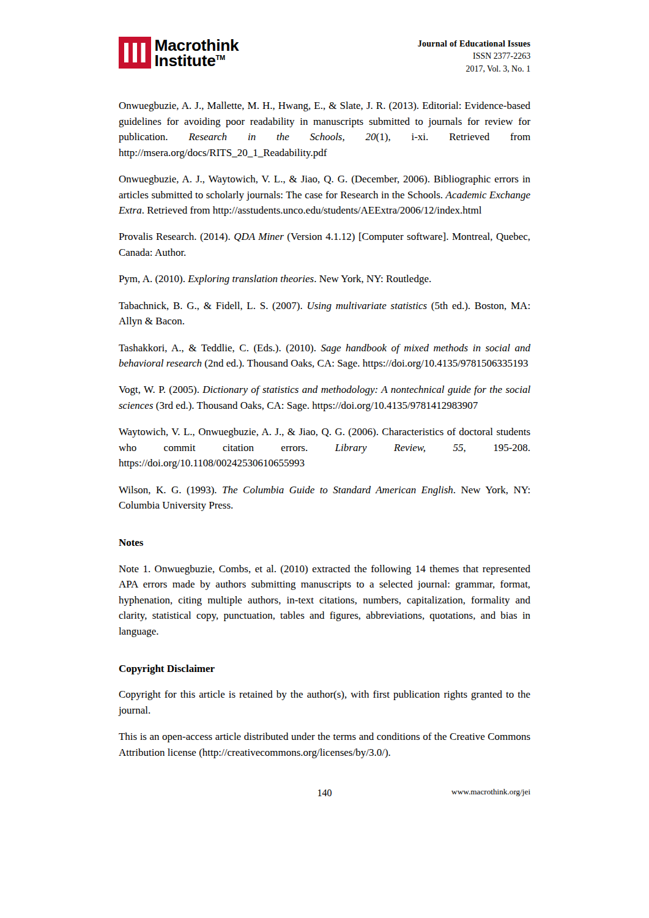Macrothink InstituteTM
Journal of Educational Issues
ISSN 2377-2263
2017, Vol. 3, No. 1
Onwuegbuzie, A. J., Mallette, M. H., Hwang, E., & Slate, J. R. (2013). Editorial: Evidence-based guidelines for avoiding poor readability in manuscripts submitted to journals for review for publication. Research in the Schools, 20(1), i-xi. Retrieved from http://msera.org/docs/RITS_20_1_Readability.pdf
Onwuegbuzie, A. J., Waytowich, V. L., & Jiao, Q. G. (December, 2006). Bibliographic errors in articles submitted to scholarly journals: The case for Research in the Schools. Academic Exchange Extra. Retrieved from http://asstudents.unco.edu/students/AEExtra/2006/12/index.html
Provalis Research. (2014). QDA Miner (Version 4.1.12) [Computer software]. Montreal, Quebec, Canada: Author.
Pym, A. (2010). Exploring translation theories. New York, NY: Routledge.
Tabachnick, B. G., & Fidell, L. S. (2007). Using multivariate statistics (5th ed.). Boston, MA: Allyn & Bacon.
Tashakkori, A., & Teddlie, C. (Eds.). (2010). Sage handbook of mixed methods in social and behavioral research (2nd ed.). Thousand Oaks, CA: Sage. https://doi.org/10.4135/9781506335193
Vogt, W. P. (2005). Dictionary of statistics and methodology: A nontechnical guide for the social sciences (3rd ed.). Thousand Oaks, CA: Sage. https://doi.org/10.4135/9781412983907
Waytowich, V. L., Onwuegbuzie, A. J., & Jiao, Q. G. (2006). Characteristics of doctoral students who commit citation errors. Library Review, 55, 195-208. https://doi.org/10.1108/00242530610655993
Wilson, K. G. (1993). The Columbia Guide to Standard American English. New York, NY: Columbia University Press.
Notes
Note 1. Onwuegbuzie, Combs, et al. (2010) extracted the following 14 themes that represented APA errors made by authors submitting manuscripts to a selected journal: grammar, format, hyphenation, citing multiple authors, in-text citations, numbers, capitalization, formality and clarity, statistical copy, punctuation, tables and figures, abbreviations, quotations, and bias in language.
Copyright Disclaimer
Copyright for this article is retained by the author(s), with first publication rights granted to the journal.
This is an open-access article distributed under the terms and conditions of the Creative Commons Attribution license (http://creativecommons.org/licenses/by/3.0/).
140 www.macrothink.org/jei